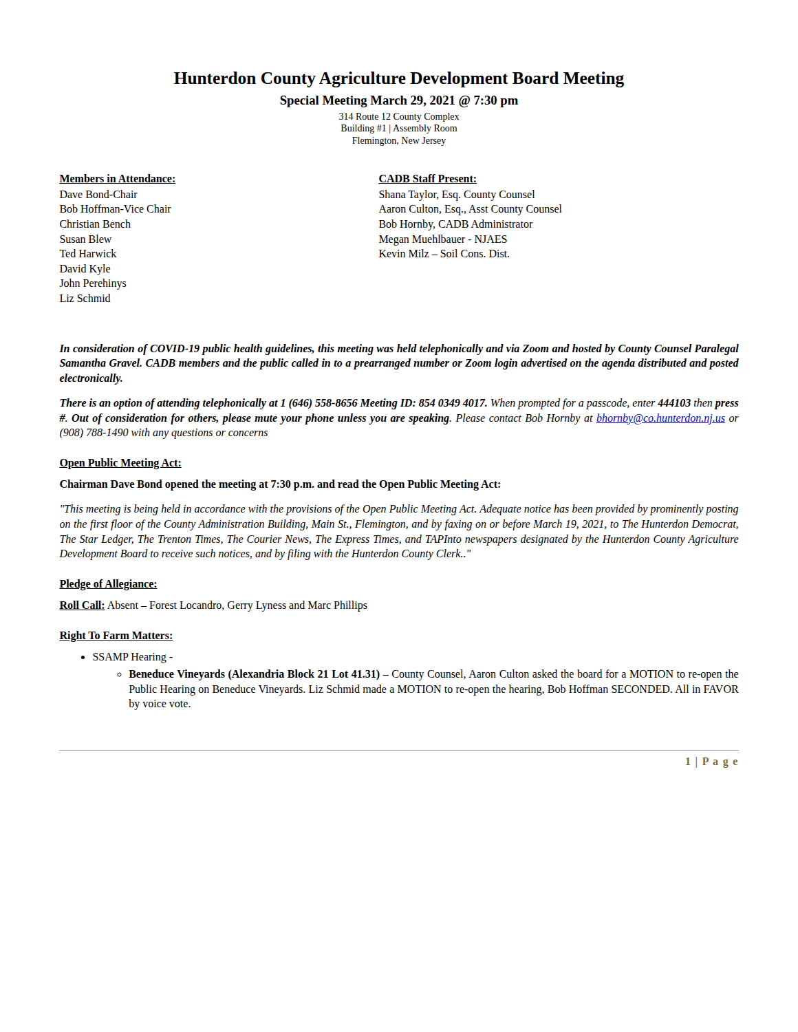Hunterdon County Agriculture Development Board Meeting
Special Meeting March 29, 2021 @ 7:30 pm
314 Route 12 County Complex
Building #1 | Assembly Room
Flemington, New Jersey
| Members in Attendance: Dave Bond-Chair Bob Hoffman-Vice Chair Christian Bench Susan Blew Ted Harwick David Kyle John Perehinys Liz Schmid | CADB Staff Present: Shana Taylor, Esq. County Counsel Aaron Culton, Esq., Asst County Counsel Bob Hornby, CADB Administrator Megan Muehlbauer - NJAES Kevin Milz – Soil Cons. Dist. |
In consideration of COVID-19 public health guidelines, this meeting was held telephonically and via Zoom and hosted by County Counsel Paralegal Samantha Gravel. CADB members and the public called in to a prearranged number or Zoom login advertised on the agenda distributed and posted electronically.
There is an option of attending telephonically at 1 (646) 558-8656 Meeting ID: 854 0349 4017. When prompted for a passcode, enter 444103 then press #. Out of consideration for others, please mute your phone unless you are speaking. Please contact Bob Hornby at bhornby@co.hunterdon.nj.us or (908) 788-1490 with any questions or concerns
Open Public Meeting Act:
Chairman Dave Bond opened the meeting at 7:30 p.m. and read the Open Public Meeting Act:
"This meeting is being held in accordance with the provisions of the Open Public Meeting Act. Adequate notice has been provided by prominently posting on the first floor of the County Administration Building, Main St., Flemington, and by faxing on or before March 19, 2021, to The Hunterdon Democrat, The Star Ledger, The Trenton Times, The Courier News, The Express Times, and TAPInto newspapers designated by the Hunterdon County Agriculture Development Board to receive such notices, and by filing with the Hunterdon County Clerk.."
Pledge of Allegiance:
Roll Call: Absent – Forest Locandro, Gerry Lyness and Marc Phillips
Right To Farm Matters:
SSAMP Hearing -
Beneduce Vineyards (Alexandria Block 21 Lot 41.31) – County Counsel, Aaron Culton asked the board for a MOTION to re-open the Public Hearing on Beneduce Vineyards. Liz Schmid made a MOTION to re-open the hearing, Bob Hoffman SECONDED. All in FAVOR by voice vote.
1 | P a g e